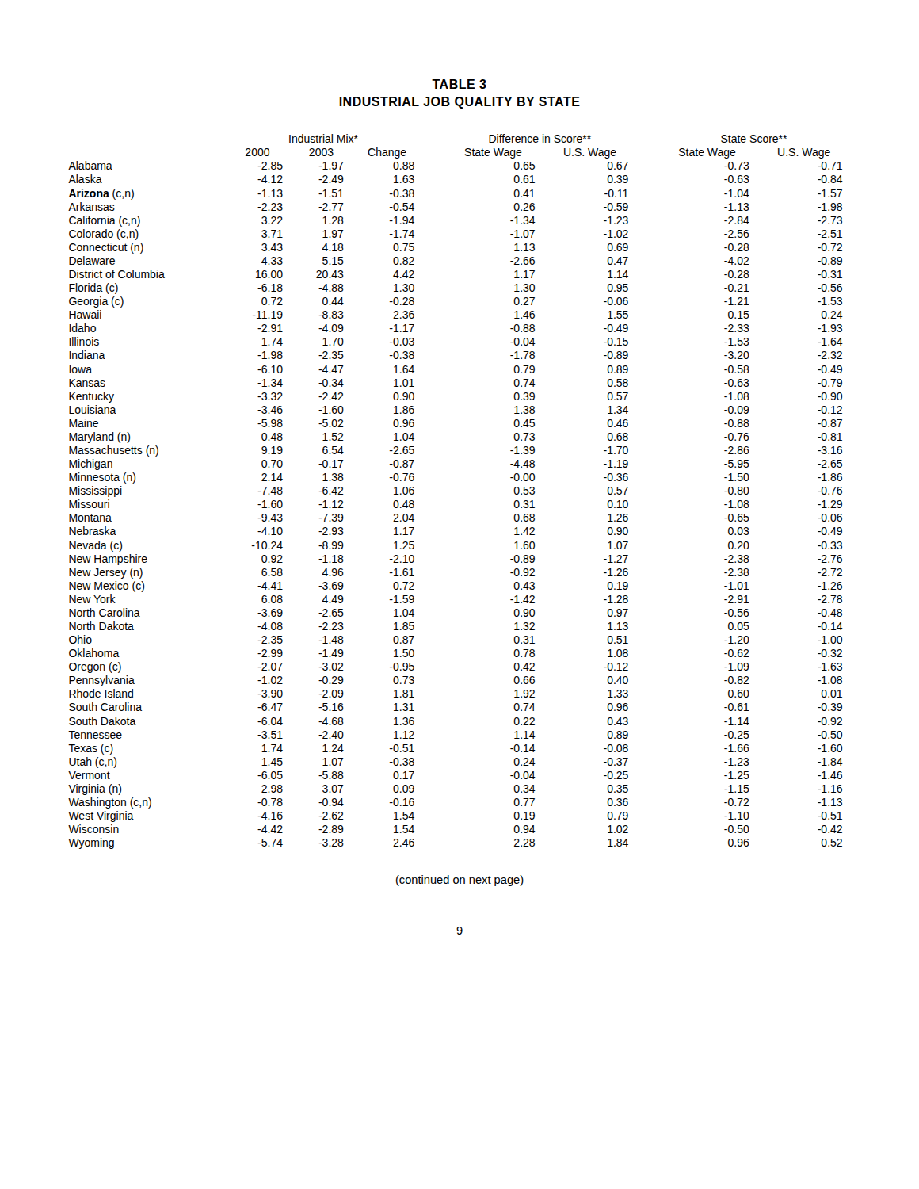TABLE 3
INDUSTRIAL JOB QUALITY BY STATE
| | Industrial Mix* | | Difference in Score** | | State Score** |
| --- | --- | --- | --- | --- | --- |
| | 2000 | 2003 | Change | | State Wage | U.S. Wage | | State Wage | U.S. Wage |
| Alabama | -2.85 | -1.97 | 0.88 | | 0.65 | 0.67 | | -0.73 | -0.71 |
| Alaska | -4.12 | -2.49 | 1.63 | | 0.61 | 0.39 | | -0.63 | -0.84 |
| Arizona (c,n) | -1.13 | -1.51 | -0.38 | | 0.41 | -0.11 | | -1.04 | -1.57 |
| Arkansas | -2.23 | -2.77 | -0.54 | | 0.26 | -0.59 | | -1.13 | -1.98 |
| California (c,n) | 3.22 | 1.28 | -1.94 | | -1.34 | -1.23 | | -2.84 | -2.73 |
| Colorado (c,n) | 3.71 | 1.97 | -1.74 | | -1.07 | -1.02 | | -2.56 | -2.51 |
| Connecticut (n) | 3.43 | 4.18 | 0.75 | | 1.13 | 0.69 | | -0.28 | -0.72 |
| Delaware | 4.33 | 5.15 | 0.82 | | -2.66 | 0.47 | | -4.02 | -0.89 |
| District of Columbia | 16.00 | 20.43 | 4.42 | | 1.17 | 1.14 | | -0.28 | -0.31 |
| Florida (c) | -6.18 | -4.88 | 1.30 | | 1.30 | 0.95 | | -0.21 | -0.56 |
| Georgia (c) | 0.72 | 0.44 | -0.28 | | 0.27 | -0.06 | | -1.21 | -1.53 |
| Hawaii | -11.19 | -8.83 | 2.36 | | 1.46 | 1.55 | | 0.15 | 0.24 |
| Idaho | -2.91 | -4.09 | -1.17 | | -0.88 | -0.49 | | -2.33 | -1.93 |
| Illinois | 1.74 | 1.70 | -0.03 | | -0.04 | -0.15 | | -1.53 | -1.64 |
| Indiana | -1.98 | -2.35 | -0.38 | | -1.78 | -0.89 | | -3.20 | -2.32 |
| Iowa | -6.10 | -4.47 | 1.64 | | 0.79 | 0.89 | | -0.58 | -0.49 |
| Kansas | -1.34 | -0.34 | 1.01 | | 0.74 | 0.58 | | -0.63 | -0.79 |
| Kentucky | -3.32 | -2.42 | 0.90 | | 0.39 | 0.57 | | -1.08 | -0.90 |
| Louisiana | -3.46 | -1.60 | 1.86 | | 1.38 | 1.34 | | -0.09 | -0.12 |
| Maine | -5.98 | -5.02 | 0.96 | | 0.45 | 0.46 | | -0.88 | -0.87 |
| Maryland (n) | 0.48 | 1.52 | 1.04 | | 0.73 | 0.68 | | -0.76 | -0.81 |
| Massachusetts (n) | 9.19 | 6.54 | -2.65 | | -1.39 | -1.70 | | -2.86 | -3.16 |
| Michigan | 0.70 | -0.17 | -0.87 | | -4.48 | -1.19 | | -5.95 | -2.65 |
| Minnesota (n) | 2.14 | 1.38 | -0.76 | | -0.00 | -0.36 | | -1.50 | -1.86 |
| Mississippi | -7.48 | -6.42 | 1.06 | | 0.53 | 0.57 | | -0.80 | -0.76 |
| Missouri | -1.60 | -1.12 | 0.48 | | 0.31 | 0.10 | | -1.08 | -1.29 |
| Montana | -9.43 | -7.39 | 2.04 | | 0.68 | 1.26 | | -0.65 | -0.06 |
| Nebraska | -4.10 | -2.93 | 1.17 | | 1.42 | 0.90 | | 0.03 | -0.49 |
| Nevada (c) | -10.24 | -8.99 | 1.25 | | 1.60 | 1.07 | | 0.20 | -0.33 |
| New Hampshire | 0.92 | -1.18 | -2.10 | | -0.89 | -1.27 | | -2.38 | -2.76 |
| New Jersey (n) | 6.58 | 4.96 | -1.61 | | -0.92 | -1.26 | | -2.38 | -2.72 |
| New Mexico (c) | -4.41 | -3.69 | 0.72 | | 0.43 | 0.19 | | -1.01 | -1.26 |
| New York | 6.08 | 4.49 | -1.59 | | -1.42 | -1.28 | | -2.91 | -2.78 |
| North Carolina | -3.69 | -2.65 | 1.04 | | 0.90 | 0.97 | | -0.56 | -0.48 |
| North Dakota | -4.08 | -2.23 | 1.85 | | 1.32 | 1.13 | | 0.05 | -0.14 |
| Ohio | -2.35 | -1.48 | 0.87 | | 0.31 | 0.51 | | -1.20 | -1.00 |
| Oklahoma | -2.99 | -1.49 | 1.50 | | 0.78 | 1.08 | | -0.62 | -0.32 |
| Oregon (c) | -2.07 | -3.02 | -0.95 | | 0.42 | -0.12 | | -1.09 | -1.63 |
| Pennsylvania | -1.02 | -0.29 | 0.73 | | 0.66 | 0.40 | | -0.82 | -1.08 |
| Rhode Island | -3.90 | -2.09 | 1.81 | | 1.92 | 1.33 | | 0.60 | 0.01 |
| South Carolina | -6.47 | -5.16 | 1.31 | | 0.74 | 0.96 | | -0.61 | -0.39 |
| South Dakota | -6.04 | -4.68 | 1.36 | | 0.22 | 0.43 | | -1.14 | -0.92 |
| Tennessee | -3.51 | -2.40 | 1.12 | | 1.14 | 0.89 | | -0.25 | -0.50 |
| Texas (c) | 1.74 | 1.24 | -0.51 | | -0.14 | -0.08 | | -1.66 | -1.60 |
| Utah (c,n) | 1.45 | 1.07 | -0.38 | | 0.24 | -0.37 | | -1.23 | -1.84 |
| Vermont | -6.05 | -5.88 | 0.17 | | -0.04 | -0.25 | | -1.25 | -1.46 |
| Virginia (n) | 2.98 | 3.07 | 0.09 | | 0.34 | 0.35 | | -1.15 | -1.16 |
| Washington (c,n) | -0.78 | -0.94 | -0.16 | | 0.77 | 0.36 | | -0.72 | -1.13 |
| West Virginia | -4.16 | -2.62 | 1.54 | | 0.19 | 0.79 | | -1.10 | -0.51 |
| Wisconsin | -4.42 | -2.89 | 1.54 | | 0.94 | 1.02 | | -0.50 | -0.42 |
| Wyoming | -5.74 | -3.28 | 2.46 | | 2.28 | 1.84 | | 0.96 | 0.52 |
(continued on next page)
9